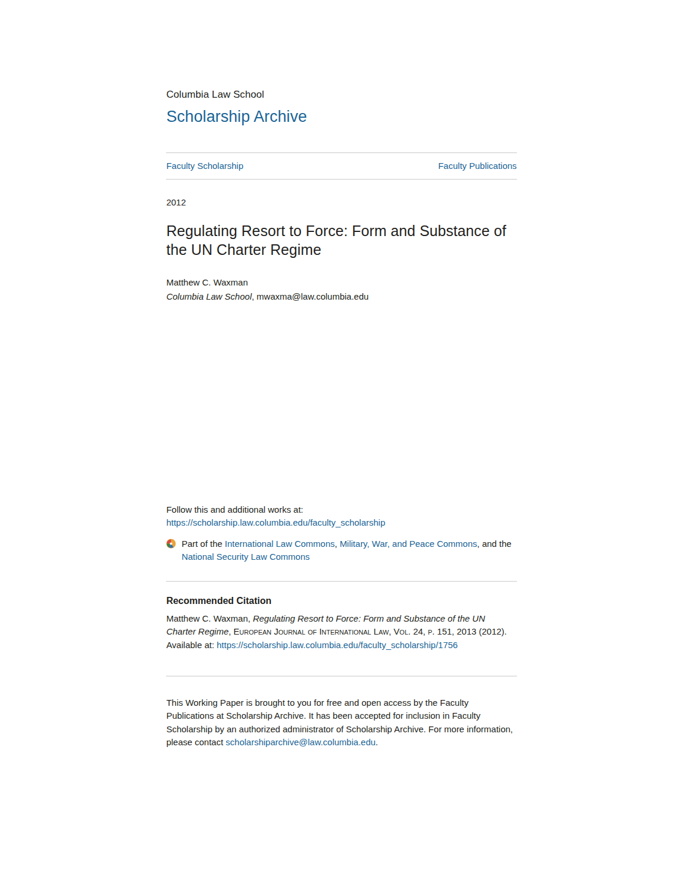Columbia Law School
Scholarship Archive
Faculty Scholarship
Faculty Publications
2012
Regulating Resort to Force: Form and Substance of the UN Charter Regime
Matthew C. Waxman
Columbia Law School, mwaxma@law.columbia.edu
Follow this and additional works at: https://scholarship.law.columbia.edu/faculty_scholarship
Part of the International Law Commons, Military, War, and Peace Commons, and the National Security Law Commons
Recommended Citation
Matthew C. Waxman, Regulating Resort to Force: Form and Substance of the UN Charter Regime, European Journal of International Law, Vol. 24, p. 151, 2013 (2012).
Available at: https://scholarship.law.columbia.edu/faculty_scholarship/1756
This Working Paper is brought to you for free and open access by the Faculty Publications at Scholarship Archive. It has been accepted for inclusion in Faculty Scholarship by an authorized administrator of Scholarship Archive. For more information, please contact scholarshiparchive@law.columbia.edu.